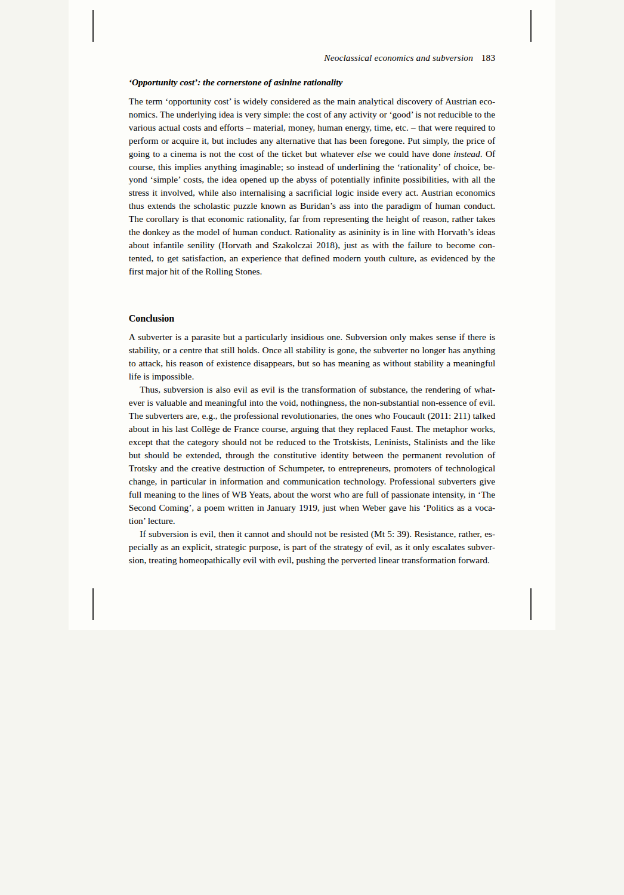Neoclassical economics and subversion 183
‘Opportunity cost’: the cornerstone of asinine rationality
The term ‘opportunity cost’ is widely considered as the main analytical discovery of Austrian economics. The underlying idea is very simple: the cost of any activity or ‘good’ is not reducible to the various actual costs and efforts – material, money, human energy, time, etc. – that were required to perform or acquire it, but includes any alternative that has been foregone. Put simply, the price of going to a cinema is not the cost of the ticket but whatever else we could have done instead. Of course, this implies anything imaginable; so instead of underlining the ‘rationality’ of choice, beyond ‘simple’ costs, the idea opened up the abyss of potentially infinite possibilities, with all the stress it involved, while also internalising a sacrificial logic inside every act. Austrian economics thus extends the scholastic puzzle known as Buridan’s ass into the paradigm of human conduct. The corollary is that economic rationality, far from representing the height of reason, rather takes the donkey as the model of human conduct. Rationality as asininity is in line with Horvath’s ideas about infantile senility (Horvath and Szakolczai 2018), just as with the failure to become contented, to get satisfaction, an experience that defined modern youth culture, as evidenced by the first major hit of the Rolling Stones.
Conclusion
A subverter is a parasite but a particularly insidious one. Subversion only makes sense if there is stability, or a centre that still holds. Once all stability is gone, the subverter no longer has anything to attack, his reason of existence disappears, but so has meaning as without stability a meaningful life is impossible.
Thus, subversion is also evil as evil is the transformation of substance, the rendering of whatever is valuable and meaningful into the void, nothingness, the non-substantial non-essence of evil. The subverters are, e.g., the professional revolutionaries, the ones who Foucault (2011: 211) talked about in his last Collège de France course, arguing that they replaced Faust. The metaphor works, except that the category should not be reduced to the Trotskists, Leninists, Stalinists and the like but should be extended, through the constitutive identity between the permanent revolution of Trotsky and the creative destruction of Schumpeter, to entrepreneurs, promoters of technological change, in particular in information and communication technology. Professional subverters give full meaning to the lines of WB Yeats, about the worst who are full of passionate intensity, in ‘The Second Coming’, a poem written in January 1919, just when Weber gave his ‘Politics as a vocation’ lecture.
If subversion is evil, then it cannot and should not be resisted (Mt 5: 39). Resistance, rather, especially as an explicit, strategic purpose, is part of the strategy of evil, as it only escalates subversion, treating homeopathically evil with evil, pushing the perverted linear transformation forward.